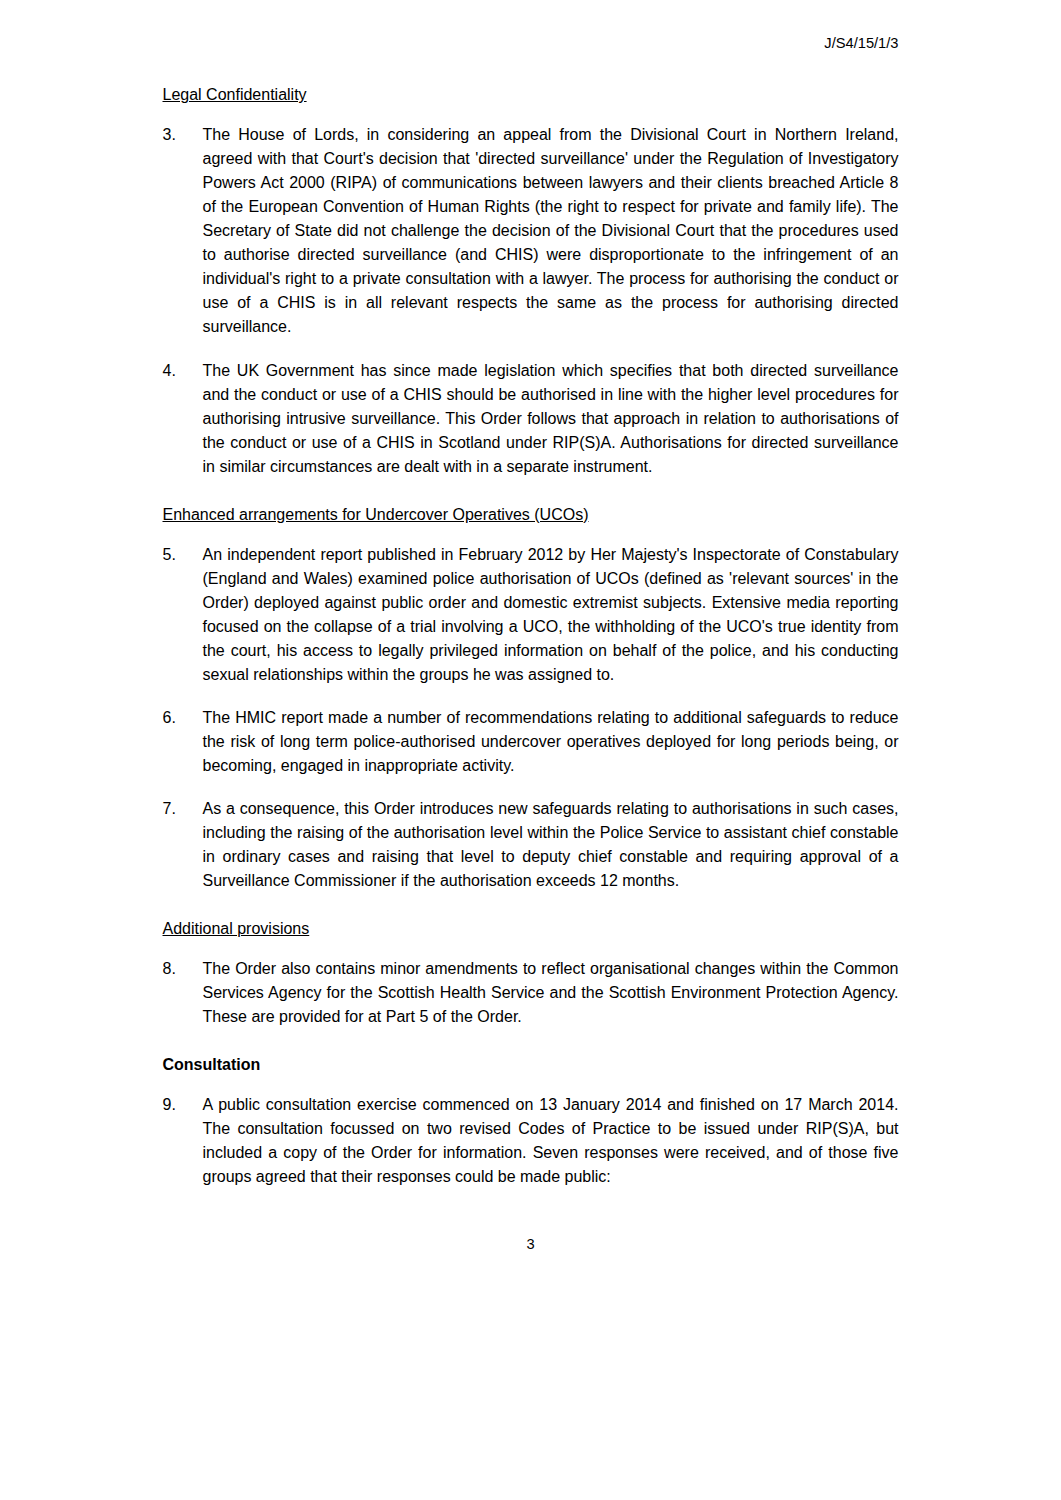J/S4/15/1/3
Legal Confidentiality
3. The House of Lords, in considering an appeal from the Divisional Court in Northern Ireland, agreed with that Court's decision that 'directed surveillance' under the Regulation of Investigatory Powers Act 2000 (RIPA) of communications between lawyers and their clients breached Article 8 of the European Convention of Human Rights (the right to respect for private and family life). The Secretary of State did not challenge the decision of the Divisional Court that the procedures used to authorise directed surveillance (and CHIS) were disproportionate to the infringement of an individual's right to a private consultation with a lawyer. The process for authorising the conduct or use of a CHIS is in all relevant respects the same as the process for authorising directed surveillance.
4. The UK Government has since made legislation which specifies that both directed surveillance and the conduct or use of a CHIS should be authorised in line with the higher level procedures for authorising intrusive surveillance. This Order follows that approach in relation to authorisations of the conduct or use of a CHIS in Scotland under RIP(S)A. Authorisations for directed surveillance in similar circumstances are dealt with in a separate instrument.
Enhanced arrangements for Undercover Operatives (UCOs)
5. An independent report published in February 2012 by Her Majesty's Inspectorate of Constabulary (England and Wales) examined police authorisation of UCOs (defined as 'relevant sources' in the Order) deployed against public order and domestic extremist subjects. Extensive media reporting focused on the collapse of a trial involving a UCO, the withholding of the UCO's true identity from the court, his access to legally privileged information on behalf of the police, and his conducting sexual relationships within the groups he was assigned to.
6. The HMIC report made a number of recommendations relating to additional safeguards to reduce the risk of long term police-authorised undercover operatives deployed for long periods being, or becoming, engaged in inappropriate activity.
7. As a consequence, this Order introduces new safeguards relating to authorisations in such cases, including the raising of the authorisation level within the Police Service to assistant chief constable in ordinary cases and raising that level to deputy chief constable and requiring approval of a Surveillance Commissioner if the authorisation exceeds 12 months.
Additional provisions
8. The Order also contains minor amendments to reflect organisational changes within the Common Services Agency for the Scottish Health Service and the Scottish Environment Protection Agency. These are provided for at Part 5 of the Order.
Consultation
9. A public consultation exercise commenced on 13 January 2014 and finished on 17 March 2014. The consultation focussed on two revised Codes of Practice to be issued under RIP(S)A, but included a copy of the Order for information. Seven responses were received, and of those five groups agreed that their responses could be made public:
3